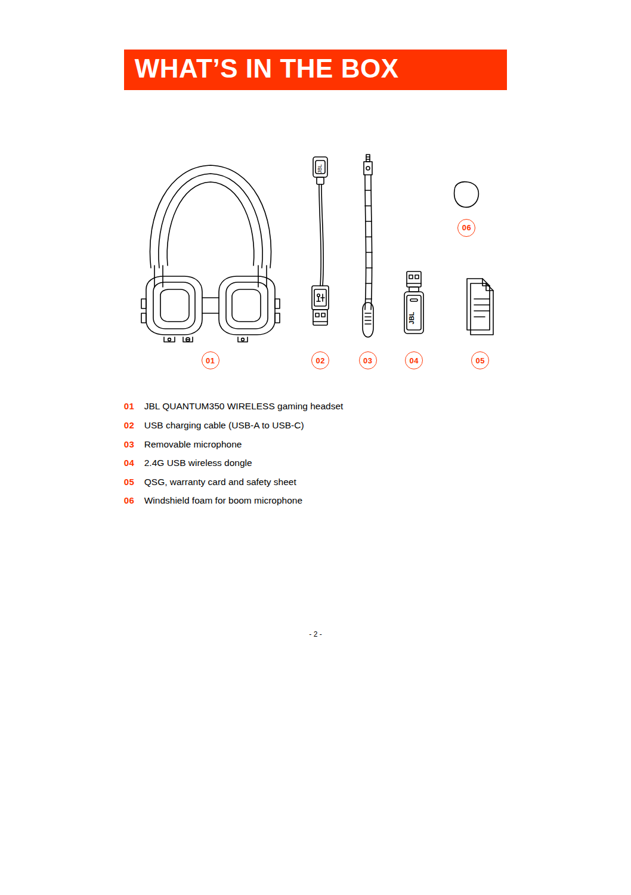What’s in the box
01
JBL
02
03
06
JBL
04
05
01 JBL QUANTUM350 WIRELESS gaming headset
02 USB charging cable (USB-A to USB-C)
03 Removable microphone
042.4G USB wireless dongle
05 QSG, warranty card and safety sheet
06 Windshield foam for boom microphone
- 2 -